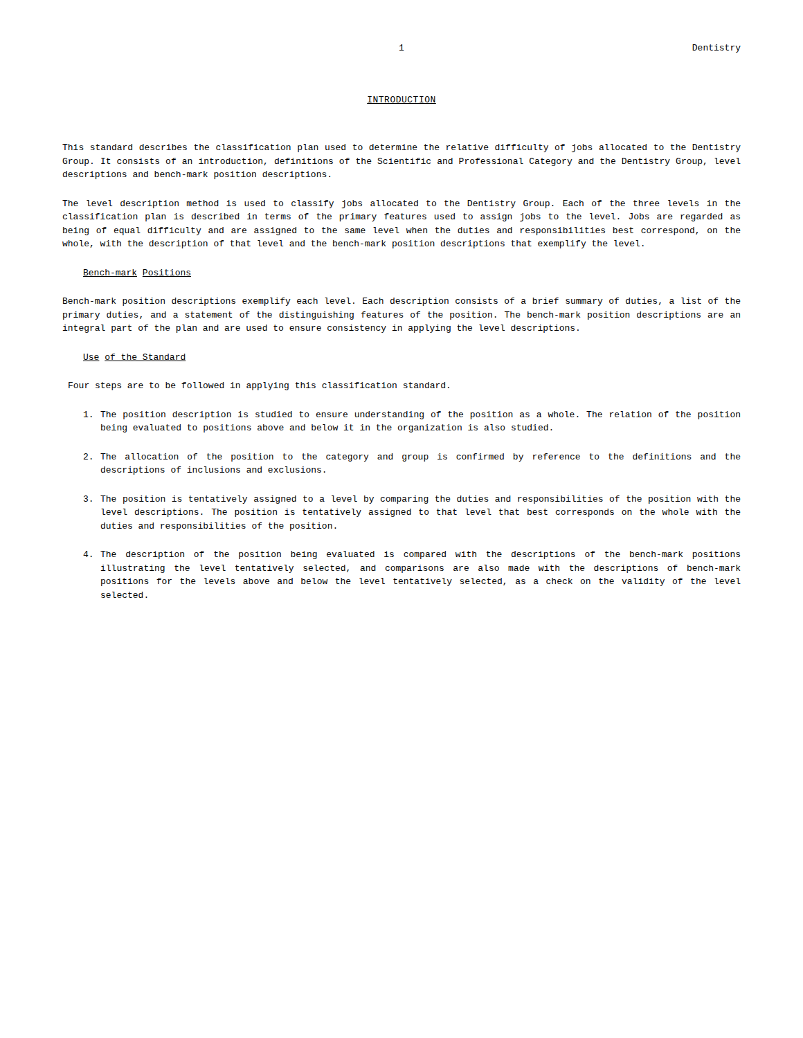1 Dentistry
INTRODUCTION
This standard describes the classification plan used to determine the relative difficulty of jobs allocated to the Dentistry Group. It consists of an introduction, definitions of the Scientific and Professional Category and the Dentistry Group, level descriptions and bench-mark position descriptions.
The level description method is used to classify jobs allocated to the Dentistry Group. Each of the three levels in the classification plan is described in terms of the primary features used to assign jobs to the level. Jobs are regarded as being of equal difficulty and are assigned to the same level when the duties and responsibilities best correspond, on the whole, with the description of that level and the bench-mark position descriptions that exemplify the level.
Bench-mark Positions
Bench-mark position descriptions exemplify each level. Each description consists of a brief summary of duties, a list of the primary duties, and a statement of the distinguishing features of the position. The bench-mark position descriptions are an integral part of the plan and are used to ensure consistency in applying the level descriptions.
Use of the Standard
Four steps are to be followed in applying this classification standard.
The position description is studied to ensure understanding of the position as a whole. The relation of the position being evaluated to positions above and below it in the organization is also studied.
The allocation of the position to the category and group is confirmed by reference to the definitions and the descriptions of inclusions and exclusions.
The position is tentatively assigned to a level by comparing the duties and responsibilities of the position with the level descriptions. The position is tentatively assigned to that level that best corresponds on the whole with the duties and responsibilities of the position.
The description of the position being evaluated is compared with the descriptions of the bench-mark positions illustrating the level tentatively selected, and comparisons are also made with the descriptions of bench-mark positions for the levels above and below the level tentatively selected, as a check on the validity of the level selected.